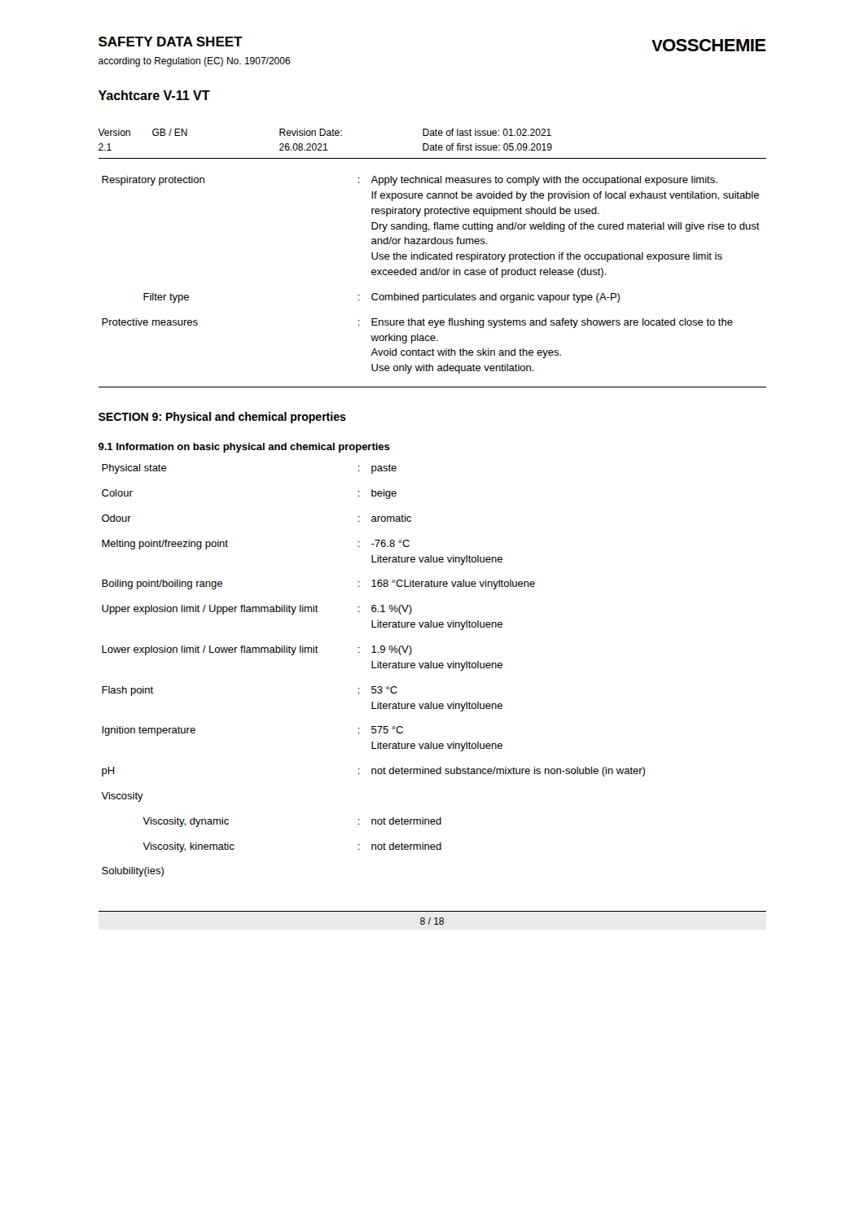SAFETY DATA SHEET
according to Regulation (EC) No. 1907/2006
VOSSCHEMIE
Yachtcare V-11 VT
| Version 2.1 | GB / EN | Revision Date: 26.08.2021 | Date of last issue: 01.02.2021 Date of first issue: 05.09.2019 |
| Respiratory protection | : | Apply technical measures to comply with the occupational exposure limits. If exposure cannot be avoided by the provision of local exhaust ventilation, suitable respiratory protective equipment should be used. Dry sanding, flame cutting and/or welding of the cured material will give rise to dust and/or hazardous fumes. Use the indicated respiratory protection if the occupational exposure limit is exceeded and/or in case of product release (dust). |
| Filter type | : | Combined particulates and organic vapour type (A-P) |
| Protective measures | : | Ensure that eye flushing systems and safety showers are located close to the working place. Avoid contact with the skin and the eyes. Use only with adequate ventilation. |
SECTION 9: Physical and chemical properties
9.1 Information on basic physical and chemical properties
| Physical state | : | paste |
| Colour | : | beige |
| Odour | : | aromatic |
| Melting point/freezing point | : | -76.8 °C Literature value vinyltoluene |
| Boiling point/boiling range | : | 168 °CLiterature value vinyltoluene |
| Upper explosion limit / Upper flammability limit | : | 6.1 %(V) Literature value vinyltoluene |
| Lower explosion limit / Lower flammability limit | : | 1.9 %(V) Literature value vinyltoluene |
| Flash point | : | 53 °C Literature value vinyltoluene |
| Ignition temperature | : | 575 °C Literature value vinyltoluene |
| pH | : | not determined substance/mixture is non-soluble (in water) |
| Viscosity |
| Viscosity, dynamic | : | not determined |
| Viscosity, kinematic | : | not determined |
| Solubility(ies) |
8 / 18